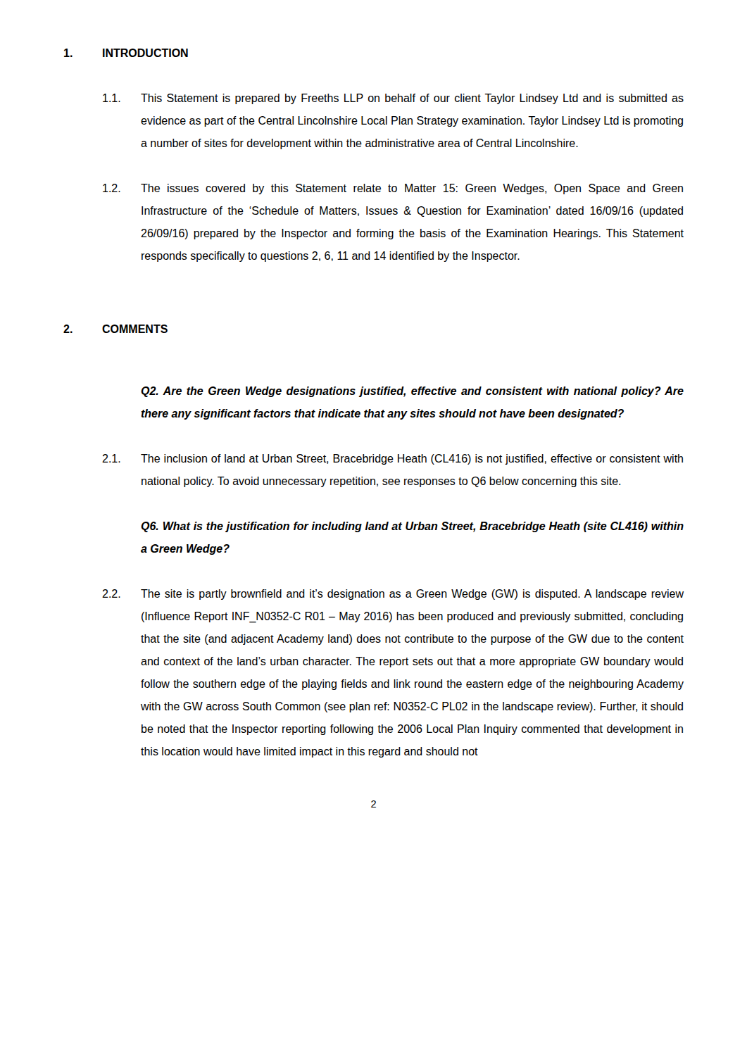1.
Introduction
1.1.
This Statement is prepared by Freeths LLP on behalf of our client Taylor Lindsey Ltd and is submitted as evidence as part of the Central Lincolnshire Local Plan Strategy examination. Taylor Lindsey Ltd is promoting a number of sites for development within the administrative area of Central Lincolnshire.
1.2.
The issues covered by this Statement relate to Matter 15: Green Wedges, Open Space and Green Infrastructure of the ‘Schedule of Matters, Issues & Question for Examination’ dated 16/09/16 (updated 26/09/16) prepared by the Inspector and forming the basis of the Examination Hearings. This Statement responds specifically to questions 2, 6, 11 and 14 identified by the Inspector.
2.
Comments
Q2. Are the Green Wedge designations justified, effective and consistent with national policy? Are there any significant factors that indicate that any sites should not have been designated?
2.1.
The inclusion of land at Urban Street, Bracebridge Heath (CL416) is not justified, effective or consistent with national policy. To avoid unnecessary repetition, see responses to Q6 below concerning this site.
Q6. What is the justification for including land at Urban Street, Bracebridge Heath (site CL416) within a Green Wedge?
2.2.
The site is partly brownfield and it’s designation as a Green Wedge (GW) is disputed. A landscape review (Influence Report INF_N0352-C R01 – May 2016) has been produced and previously submitted, concluding that the site (and adjacent Academy land) does not contribute to the purpose of the GW due to the content and context of the land’s urban character. The report sets out that a more appropriate GW boundary would follow the southern edge of the playing fields and link round the eastern edge of the neighbouring Academy with the GW across South Common (see plan ref: N0352-C PL02 in the landscape review). Further, it should be noted that the Inspector reporting following the 2006 Local Plan Inquiry commented that development in this location would have limited impact in this regard and should not
2